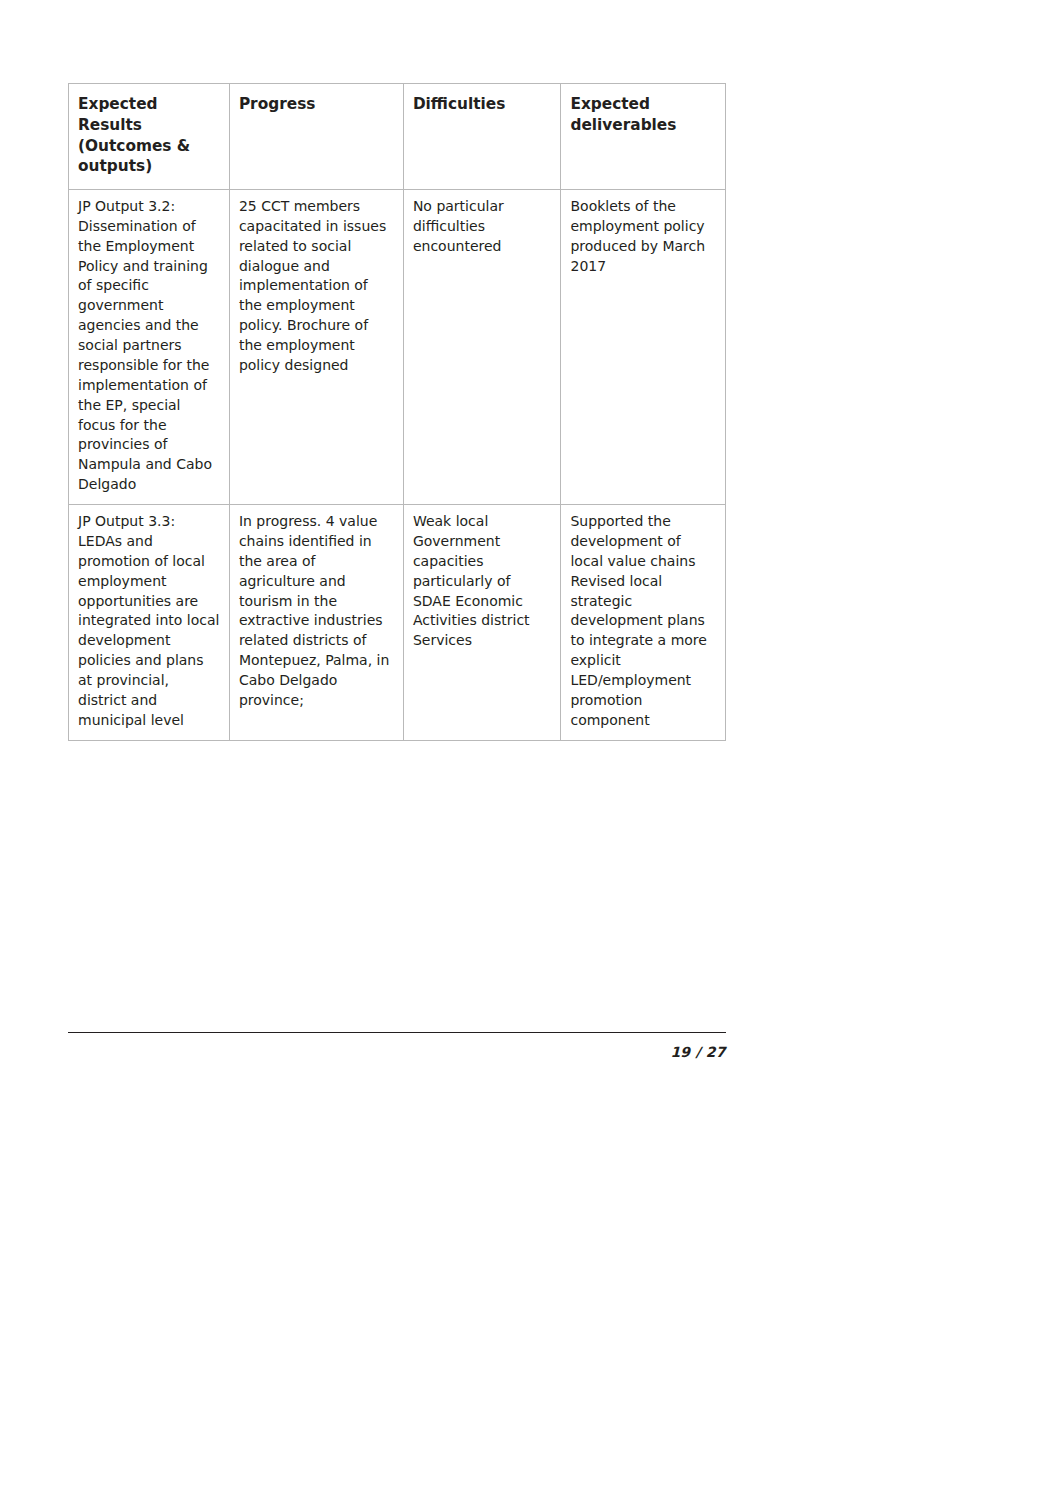| Expected Results (Outcomes & outputs) | Progress | Difficulties | Expected deliverables |
| --- | --- | --- | --- |
| JP Output 3.2: Dissemination of the Employment Policy and training of specific government agencies and the social partners responsible for the implementation of the EP, special focus for the provincies of Nampula and Cabo Delgado | 25 CCT members capacitated in issues related to social dialogue and implementation of the employment policy. Brochure of the employment policy designed | No particular difficulties encountered | Booklets of the employment policy produced by March 2017 |
| JP Output 3.3: LEDAs and promotion of local employment opportunities are integrated into local development policies and plans at provincial, district and municipal level | In progress. 4 value chains identified in the area of agriculture and tourism in the extractive industries related districts of Montepuez, Palma, in Cabo Delgado province; | Weak local Government capacities particularly of SDAE Economic Activities district Services | Supported the development of local value chains Revised local strategic development plans to integrate a more explicit LED/employment promotion component |
19 / 27